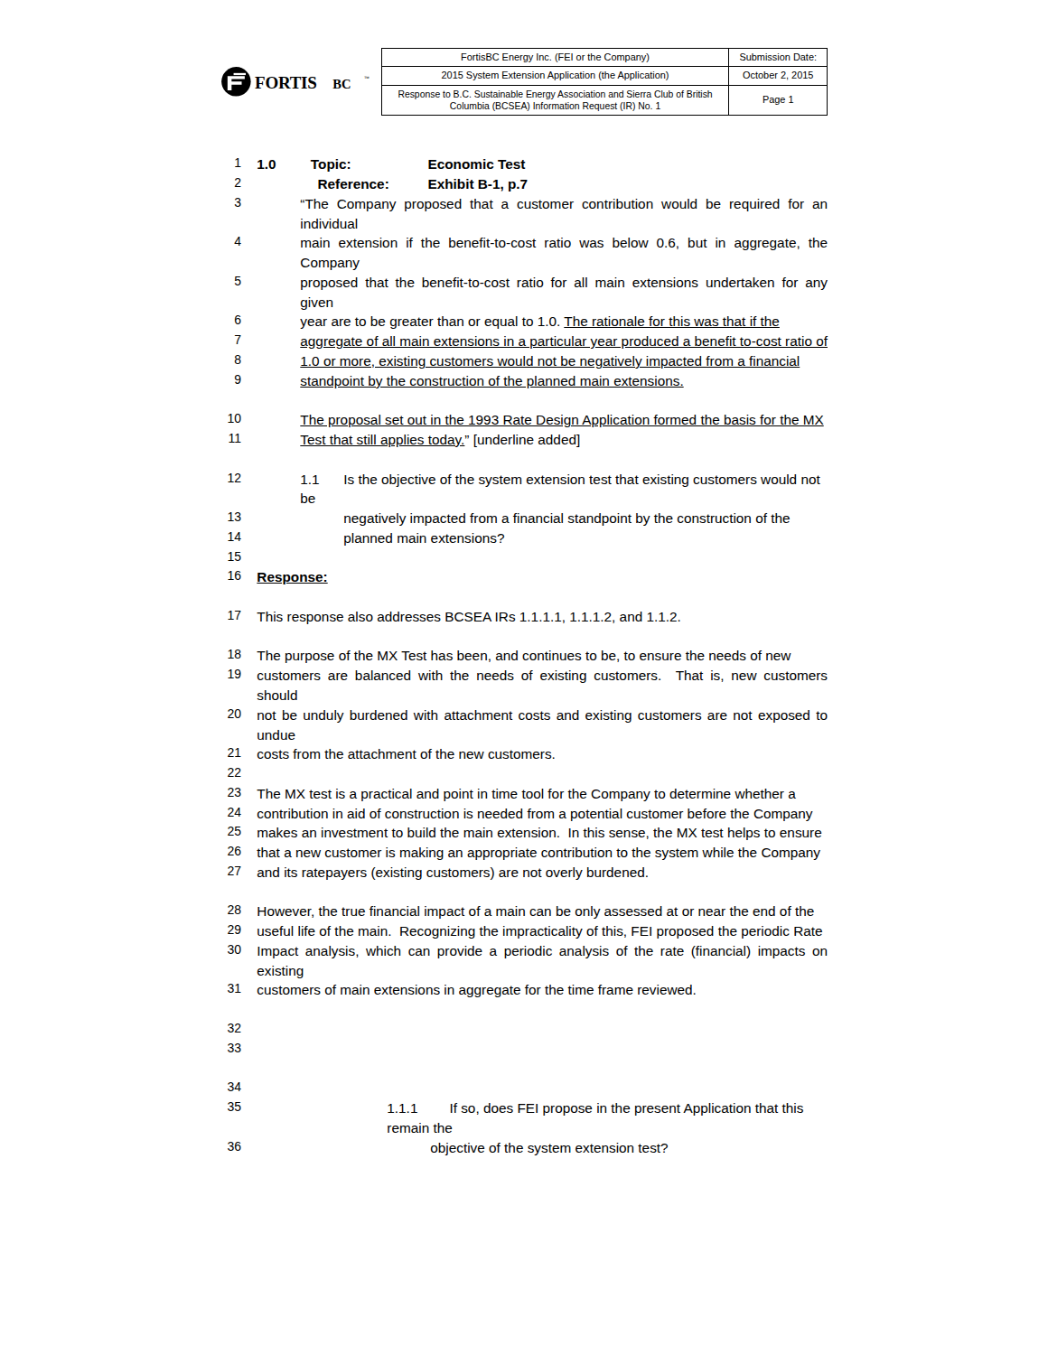FORTIS BC ™
| FortisBC Energy Inc. (FEI or the Company) | Submission Date: |
| 2015 System Extension Application (the Application) | October 2, 2015 |
| Response to B.C. Sustainable Energy Association and Sierra Club of British Columbia (BCSEA) Information Request (IR) No. 1 | Page 1 |
1
1.0 Topic: Economic Test
2
Reference: Exhibit B-1, p.7
3
“The Company proposed that a customer contribution would be required for an individual
4
main extension if the benefit-to-cost ratio was below 0.6, but in aggregate, the Company
5
proposed that the benefit-to-cost ratio for all main extensions undertaken for any given
6
year are to be greater than or equal to 1.0. The rationale for this was that if the
7
aggregate of all main extensions in a particular year produced a benefit to-cost ratio of
8
1.0 or more, existing customers would not be negatively impacted from a financial
9
standpoint by the construction of the planned main extensions.
10
The proposal set out in the 1993 Rate Design Application formed the basis for the MX
11
Test that still applies today.” [underline added]
12
1.1 Is the objective of the system extension test that existing customers would not be
13
negatively impacted from a financial standpoint by the construction of the
14
planned main extensions?
15
16
Response:
17
This response also addresses BCSEA IRs 1.1.1.1, 1.1.1.2, and 1.1.2.
18
The purpose of the MX Test has been, and continues to be, to ensure the needs of new
19
customers are balanced with the needs of existing customers. That is, new customers should
20
not be unduly burdened with attachment costs and existing customers are not exposed to undue
21
costs from the attachment of the new customers.
22
23
The MX test is a practical and point in time tool for the Company to determine whether a
24
contribution in aid of construction is needed from a potential customer before the Company
25
makes an investment to build the main extension. In this sense, the MX test helps to ensure
26
that a new customer is making an appropriate contribution to the system while the Company
27
and its ratepayers (existing customers) are not overly burdened.
28
However, the true financial impact of a main can be only assessed at or near the end of the
29
useful life of the main. Recognizing the impracticality of this, FEI proposed the periodic Rate
30
Impact analysis, which can provide a periodic analysis of the rate (financial) impacts on existing
31
customers of main extensions in aggregate for the time frame reviewed.
32
33
34
35
1.1.1 If so, does FEI propose in the present Application that this remain the
36
objective of the system extension test?